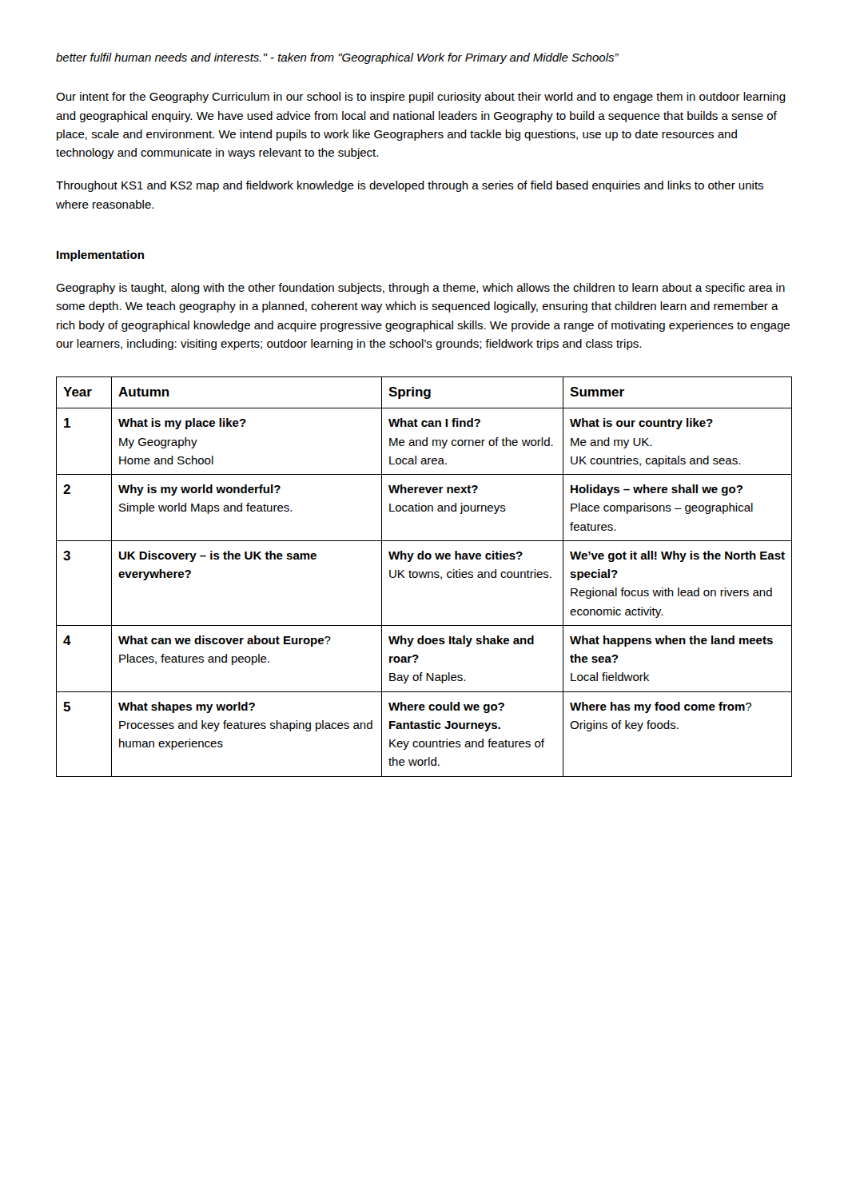better fulfil human needs and interests." - taken from "Geographical Work for Primary and Middle Schools”
Our intent for the Geography Curriculum in our school is to inspire pupil curiosity about their world and to engage them in outdoor learning and geographical enquiry. We have used advice from local and national leaders in Geography to build a sequence that builds a sense of place, scale and environment. We intend pupils to work like Geographers and tackle big questions, use up to date resources and technology and communicate in ways relevant to the subject.
Throughout KS1 and KS2 map and fieldwork knowledge is developed through a series of field based enquiries and links to other units where reasonable.
Implementation
Geography is taught, along with the other foundation subjects, through a theme, which allows the children to learn about a specific area in some depth. We teach geography in a planned, coherent way which is sequenced logically, ensuring that children learn and remember a rich body of geographical knowledge and acquire progressive geographical skills. We provide a range of motivating experiences to engage our learners, including: visiting experts; outdoor learning in the school’s grounds; fieldwork trips and class trips.
| Year | Autumn | Spring | Summer |
| --- | --- | --- | --- |
| 1 | What is my place like? My Geography Home and School | What can I find? Me and my corner of the world. Local area. | What is our country like? Me and my UK. UK countries, capitals and seas. |
| 2 | Why is my world wonderful? Simple world Maps and features. | Wherever next? Location and journeys | Holidays – where shall we go? Place comparisons – geographical features. |
| 3 | UK Discovery – is the UK the same everywhere? | Why do we have cities? UK towns, cities and countries. | We’ve got it all! Why is the North East special? Regional focus with lead on rivers and economic activity. |
| 4 | What can we discover about Europe ? Places, features and people. | Why does Italy shake and roar? Bay of Naples. | What happens when the land meets the sea? Local fieldwork |
| 5 | What shapes my world? Processes and key features shaping places and human experiences | Where could we go? Fantastic Journeys. Key countries and features of the world. | Where has my food come from ? Origins of key foods. |